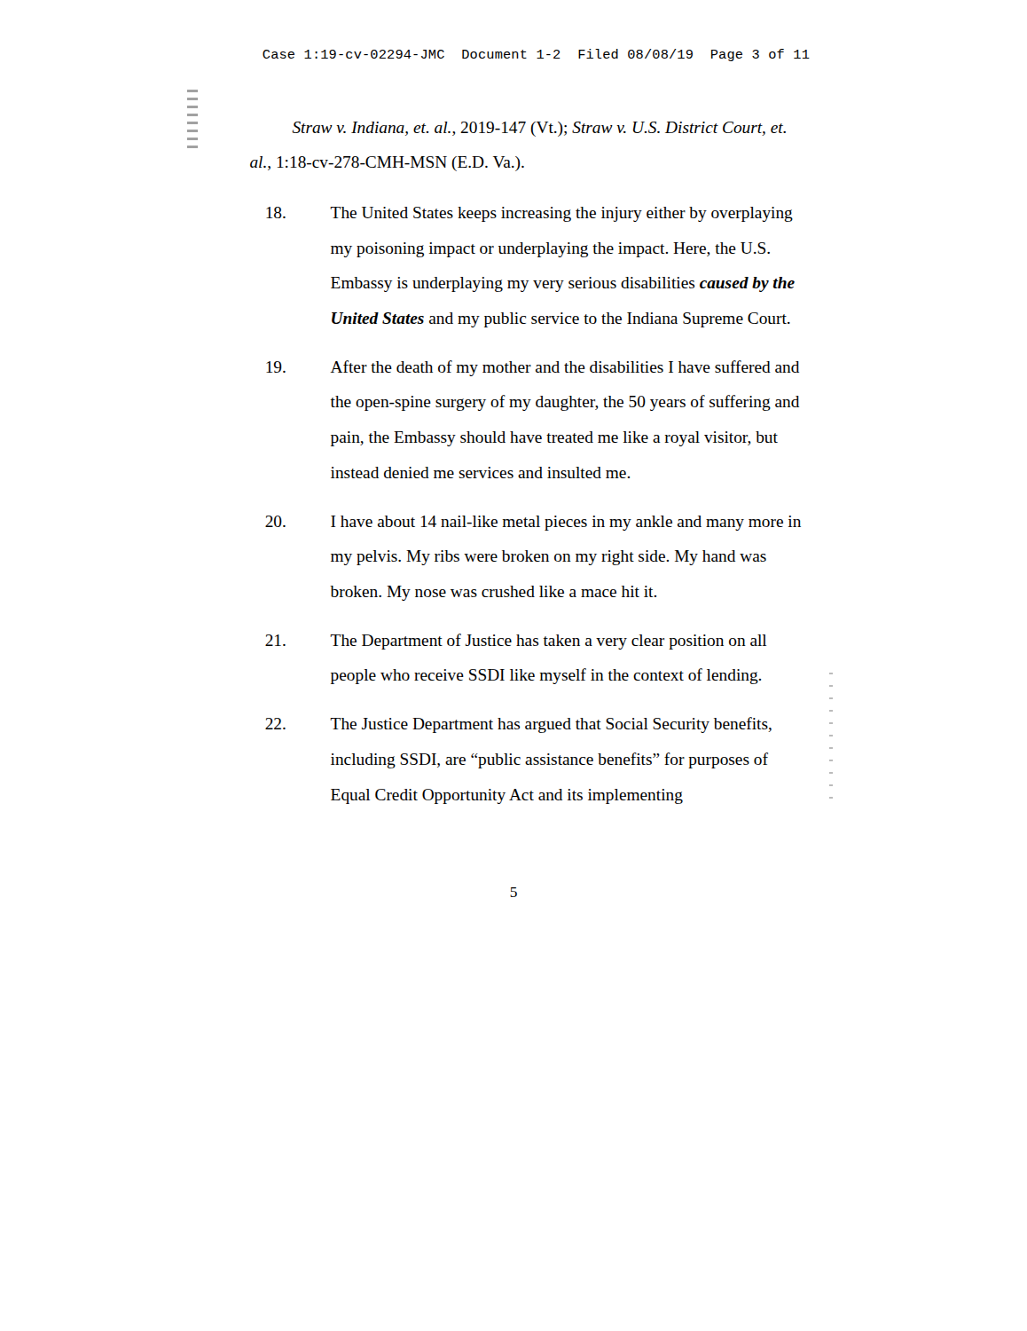Case 1:19-cv-02294-JMC Document 1-2 Filed 08/08/19 Page 3 of 11
Straw v. Indiana, et. al., 2019-147 (Vt.); Straw v. U.S. District Court, et. al., 1:18-cv-278-CMH-MSN (E.D. Va.).
18. The United States keeps increasing the injury either by overplaying my poisoning impact or underplaying the impact. Here, the U.S. Embassy is underplaying my very serious disabilities caused by the United States and my public service to the Indiana Supreme Court.
19. After the death of my mother and the disabilities I have suffered and the open-spine surgery of my daughter, the 50 years of suffering and pain, the Embassy should have treated me like a royal visitor, but instead denied me services and insulted me.
20. I have about 14 nail-like metal pieces in my ankle and many more in my pelvis. My ribs were broken on my right side. My hand was broken. My nose was crushed like a mace hit it.
21. The Department of Justice has taken a very clear position on all people who receive SSDI like myself in the context of lending.
22. The Justice Department has argued that Social Security benefits, including SSDI, are “public assistance benefits” for purposes of Equal Credit Opportunity Act and its implementing
5